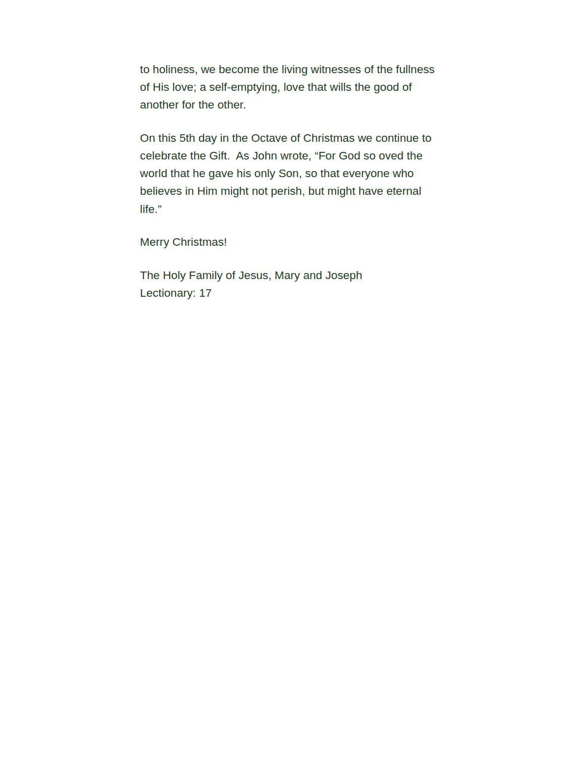to holiness, we become the living witnesses of the fullness of His love; a self-emptying, love that wills the good of another for the other.
On this 5th day in the Octave of Christmas we continue to celebrate the Gift. As John wrote, “For God so oved the world that he gave his only Son, so that everyone who believes in Him might not perish, but might have eternal life.”
Merry Christmas!
The Holy Family of Jesus, Mary and Joseph
Lectionary: 17